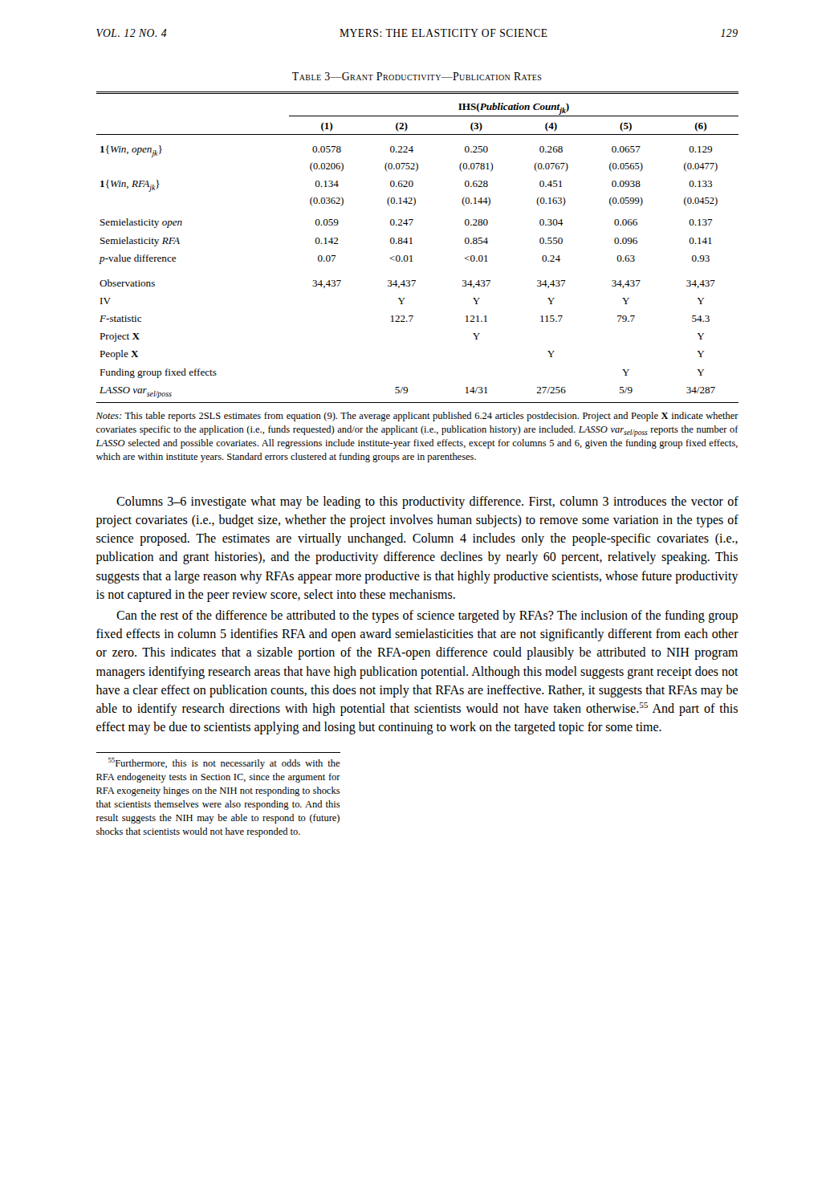VOL. 12 NO. 4 MYERS: THE ELASTICITY OF SCIENCE 129
Table 3—Grant Productivity—Publication Rates
| | IHS( Publication Count jk ) |
| --- | --- |
| | (1) | (2) | (3) | (4) | (5) | (6) |
| 1 { Win, open jk } | 0.0578 | 0.224 | 0.250 | 0.268 | 0.0657 | 0.129 |
| | (0.0206) | (0.0752) | (0.0781) | (0.0767) | (0.0565) | (0.0477) |
| 1 { Win, RFA jk } | 0.134 | 0.620 | 0.628 | 0.451 | 0.0938 | 0.133 |
| | (0.0362) | (0.142) | (0.144) | (0.163) | (0.0599) | (0.0452) |
| Semielasticity open | 0.059 | 0.247 | 0.280 | 0.304 | 0.066 | 0.137 |
| Semielasticity RFA | 0.142 | 0.841 | 0.854 | 0.550 | 0.096 | 0.141 |
| p -value difference | 0.07 | <0.01 | <0.01 | 0.24 | 0.63 | 0.93 |
| Observations | 34,437 | 34,437 | 34,437 | 34,437 | 34,437 | 34,437 |
| IV | | Y | Y | Y | Y | Y |
| F -statistic | | 122.7 | 121.1 | 115.7 | 79.7 | 54.3 |
| Project X | | | Y | | | Y |
| People X | | | | Y | | Y |
| Funding group fixed effects | | | | | Y | Y |
| LASSO var sel/poss | | 5/9 | 14/31 | 27/256 | 5/9 | 34/287 |
Notes: This table reports 2SLS estimates from equation (9). The average applicant published 6.24 articles postdecision. Project and People X indicate whether covariates specific to the application (i.e., funds requested) and/or the applicant (i.e., publication history) are included. LASSO varsel/poss reports the number of LASSO selected and possible covariates. All regressions include institute-year fixed effects, except for columns 5 and 6, given the funding group fixed effects, which are within institute years. Standard errors clustered at funding groups are in parentheses.
Columns 3–6 investigate what may be leading to this productivity difference. First, column 3 introduces the vector of project covariates (i.e., budget size, whether the project involves human subjects) to remove some variation in the types of science proposed. The estimates are virtually unchanged. Column 4 includes only the people-specific covariates (i.e., publication and grant histories), and the productivity difference declines by nearly 60 percent, relatively speaking. This suggests that a large reason why RFAs appear more productive is that highly productive scientists, whose future productivity is not captured in the peer review score, select into these mechanisms.
Can the rest of the difference be attributed to the types of science targeted by RFAs? The inclusion of the funding group fixed effects in column 5 identifies RFA and open award semielasticities that are not significantly different from each other or zero. This indicates that a sizable portion of the RFA-open difference could plausibly be attributed to NIH program managers identifying research areas that have high publication potential. Although this model suggests grant receipt does not have a clear effect on publication counts, this does not imply that RFAs are ineffective. Rather, it suggests that RFAs may be able to identify research directions with high potential that scientists would not have taken otherwise.55 And part of this effect may be due to scientists applying and losing but continuing to work on the targeted topic for some time.
55Furthermore, this is not necessarily at odds with the RFA endogeneity tests in Section IC, since the argument for RFA exogeneity hinges on the NIH not responding to shocks that scientists themselves were also responding to. And this result suggests the NIH may be able to respond to (future) shocks that scientists would not have responded to.